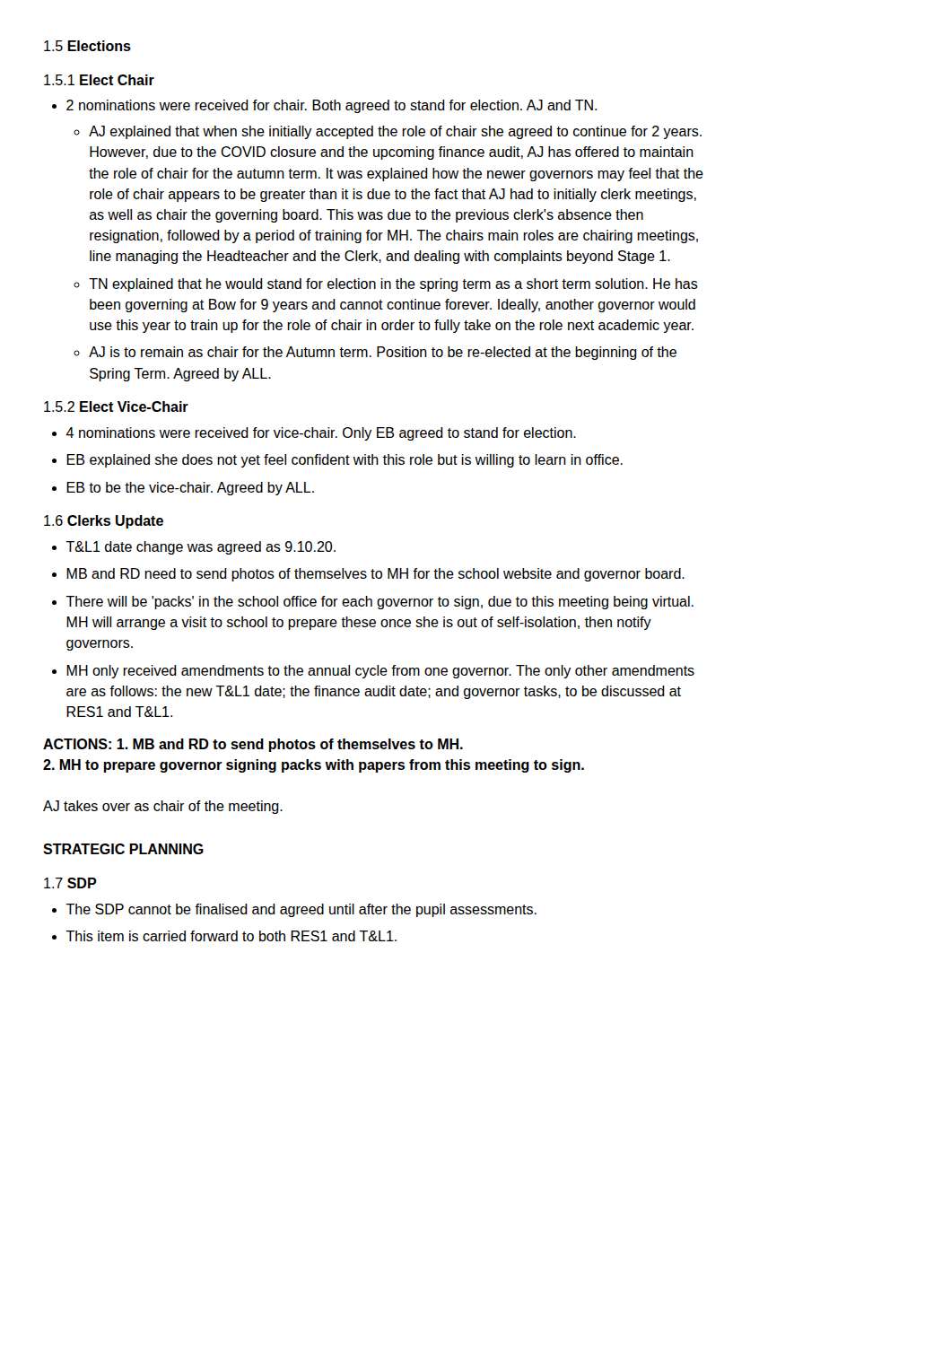1.5 Elections
1.5.1 Elect Chair
2 nominations were received for chair. Both agreed to stand for election. AJ and TN.
AJ explained that when she initially accepted the role of chair she agreed to continue for 2 years. However, due to the COVID closure and the upcoming finance audit, AJ has offered to maintain the role of chair for the autumn term. It was explained how the newer governors may feel that the role of chair appears to be greater than it is due to the fact that AJ had to initially clerk meetings, as well as chair the governing board. This was due to the previous clerk's absence then resignation, followed by a period of training for MH. The chairs main roles are chairing meetings, line managing the Headteacher and the Clerk, and dealing with complaints beyond Stage 1.
TN explained that he would stand for election in the spring term as a short term solution. He has been governing at Bow for 9 years and cannot continue forever. Ideally, another governor would use this year to train up for the role of chair in order to fully take on the role next academic year.
AJ is to remain as chair for the Autumn term. Position to be re-elected at the beginning of the Spring Term. Agreed by ALL.
1.5.2 Elect Vice-Chair
4 nominations were received for vice-chair. Only EB agreed to stand for election.
EB explained she does not yet feel confident with this role but is willing to learn in office.
EB to be the vice-chair. Agreed by ALL.
1.6 Clerks Update
T&L1 date change was agreed as 9.10.20.
MB and RD need to send photos of themselves to MH for the school website and governor board.
There will be 'packs' in the school office for each governor to sign, due to this meeting being virtual. MH will arrange a visit to school to prepare these once she is out of self-isolation, then notify governors.
MH only received amendments to the annual cycle from one governor. The only other amendments are as follows: the new T&L1 date; the finance audit date; and governor tasks, to be discussed at RES1 and T&L1.
ACTIONS: 1. MB and RD to send photos of themselves to MH.
2. MH to prepare governor signing packs with papers from this meeting to sign.
AJ takes over as chair of the meeting.
STRATEGIC PLANNING
1.7 SDP
The SDP cannot be finalised and agreed until after the pupil assessments.
This item is carried forward to both RES1 and T&L1.